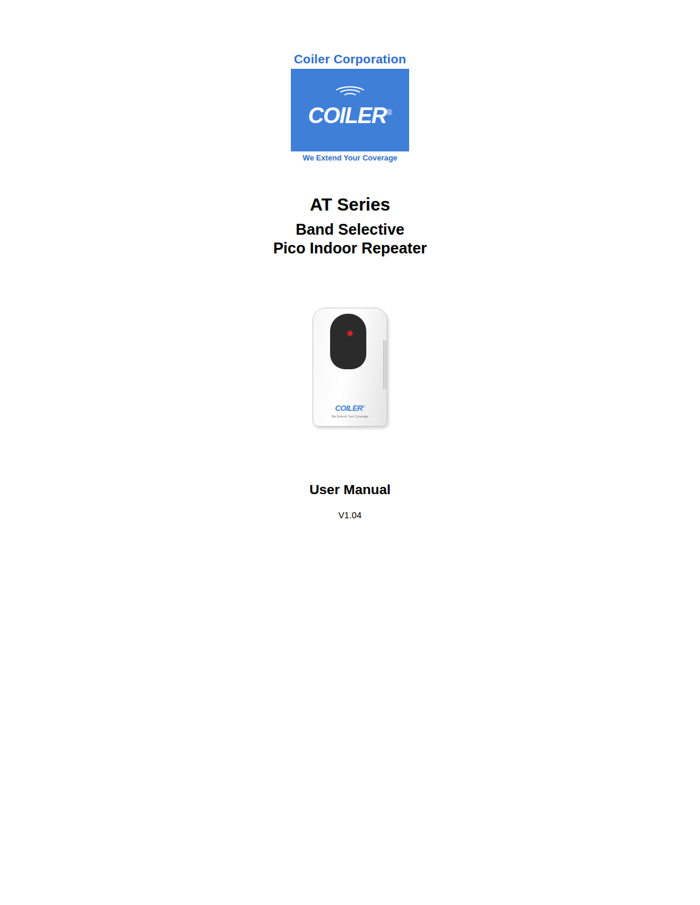Coiler Corporation
COILER®
We Extend Your Coverage
AT Series
Band Selective
Pico Indoor Repeater
COILER®
We Extend Your Coverage
User Manual
V1.04